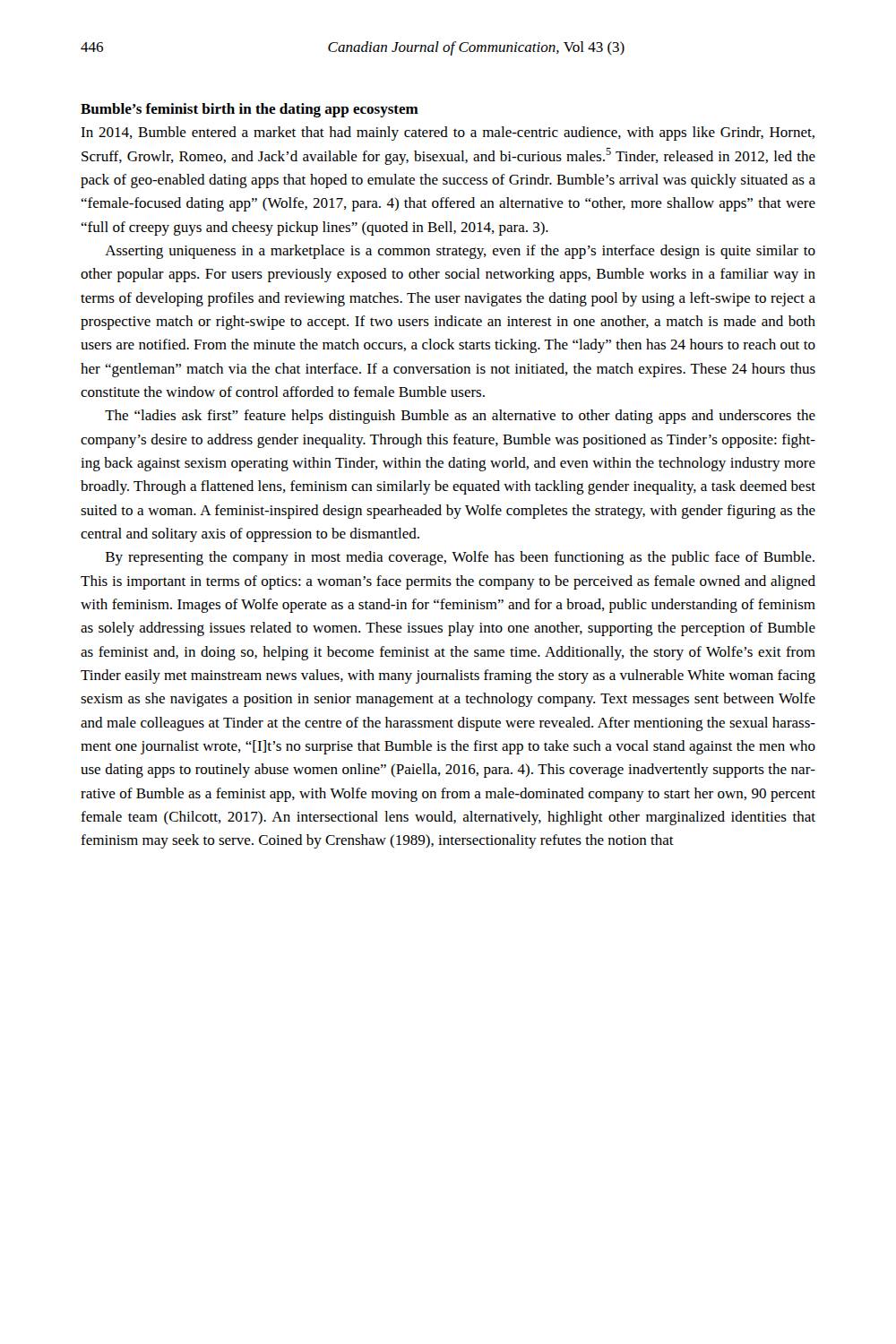446 Canadian Journal of Communication, Vol 43 (3)
Bumble’s feminist birth in the dating app ecosystem
In 2014, Bumble entered a market that had mainly catered to a male-centric audience, with apps like Grindr, Hornet, Scruff, Growlr, Romeo, and Jack’d available for gay, bisexual, and bi-curious males.5 Tinder, released in 2012, led the pack of geo-enabled dating apps that hoped to emulate the success of Grindr. Bumble’s arrival was quickly situated as a “female-focused dating app” (Wolfe, 2017, para. 4) that offered an alternative to “other, more shallow apps” that were “full of creepy guys and cheesy pickup lines” (quoted in Bell, 2014, para. 3).
Asserting uniqueness in a marketplace is a common strategy, even if the app’s interface design is quite similar to other popular apps. For users previously exposed to other social networking apps, Bumble works in a familiar way in terms of developing profiles and reviewing matches. The user navigates the dating pool by using a left-swipe to reject a prospective match or right-swipe to accept. If two users indicate an interest in one another, a match is made and both users are notified. From the minute the match occurs, a clock starts ticking. The “lady” then has 24 hours to reach out to her “gentleman” match via the chat interface. If a conversation is not initiated, the match expires. These 24 hours thus constitute the window of control afforded to female Bumble users.
The “ladies ask first” feature helps distinguish Bumble as an alternative to other dating apps and underscores the company’s desire to address gender inequality. Through this feature, Bumble was positioned as Tinder’s opposite: fighting back against sexism operating within Tinder, within the dating world, and even within the technology industry more broadly. Through a flattened lens, feminism can similarly be equated with tackling gender inequality, a task deemed best suited to a woman. A feminist-inspired design spearheaded by Wolfe completes the strategy, with gender figuring as the central and solitary axis of oppression to be dismantled.
By representing the company in most media coverage, Wolfe has been functioning as the public face of Bumble. This is important in terms of optics: a woman’s face permits the company to be perceived as female owned and aligned with feminism. Images of Wolfe operate as a stand-in for “feminism” and for a broad, public understanding of feminism as solely addressing issues related to women. These issues play into one another, supporting the perception of Bumble as feminist and, in doing so, helping it become feminist at the same time. Additionally, the story of Wolfe’s exit from Tinder easily met mainstream news values, with many journalists framing the story as a vulnerable White woman facing sexism as she navigates a position in senior management at a technology company. Text messages sent between Wolfe and male colleagues at Tinder at the centre of the harassment dispute were revealed. After mentioning the sexual harassment one journalist wrote, “[I]t’s no surprise that Bumble is the first app to take such a vocal stand against the men who use dating apps to routinely abuse women online” (Paiella, 2016, para. 4). This coverage inadvertently supports the narrative of Bumble as a feminist app, with Wolfe moving on from a male-dominated company to start her own, 90 percent female team (Chilcott, 2017). An intersectional lens would, alternatively, highlight other marginalized identities that feminism may seek to serve. Coined by Crenshaw (1989), intersectionality refutes the notion that